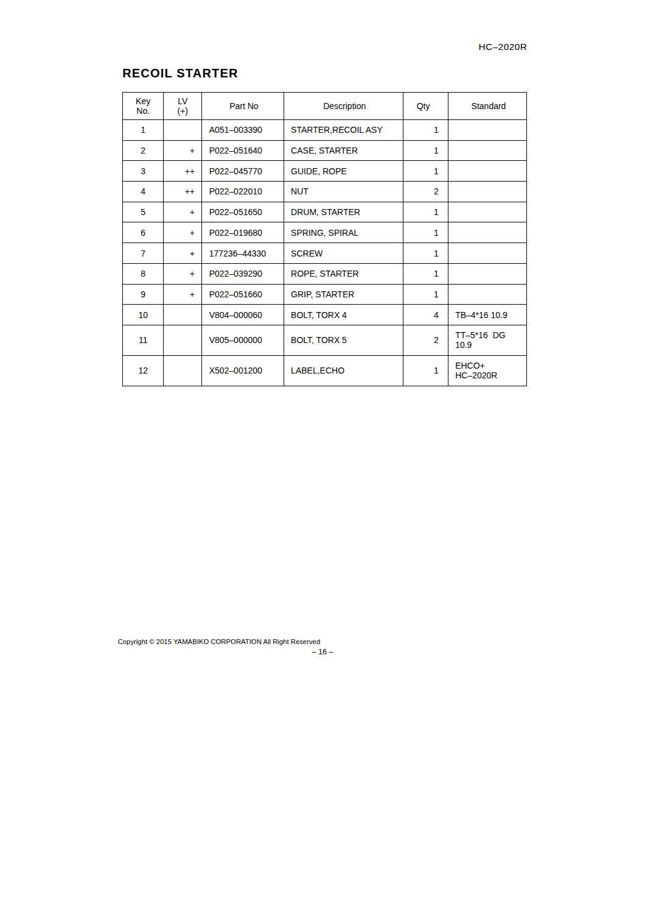HC–2020R
RECOIL STARTER
| Key No. | LV (+) | Part No | Description | Qty | Standard |
| --- | --- | --- | --- | --- | --- |
| 1 | | A051–003390 | STARTER,RECOIL ASY | 1 | |
| 2 | + | P022–051640 | CASE, STARTER | 1 | |
| 3 | ++ | P022–045770 | GUIDE, ROPE | 1 | |
| 4 | ++ | P022–022010 | NUT | 2 | |
| 5 | + | P022–051650 | DRUM, STARTER | 1 | |
| 6 | + | P022–019680 | SPRING, SPIRAL | 1 | |
| 7 | + | 177236–44330 | SCREW | 1 | |
| 8 | + | P022–039290 | ROPE, STARTER | 1 | |
| 9 | + | P022–051660 | GRIP, STARTER | 1 | |
| 10 | | V804–000060 | BOLT, TORX 4 | 4 | TB–4*16 10.9 |
| 11 | | V805–000000 | BOLT, TORX 5 | 2 | TT–5*16 DG 10.9 |
| 12 | | X502–001200 | LABEL,ECHO | 1 | EHCO+ HC–2020R |
Copyright © 2015 YAMABIKO CORPORATION All Right Reserved
– 16 –